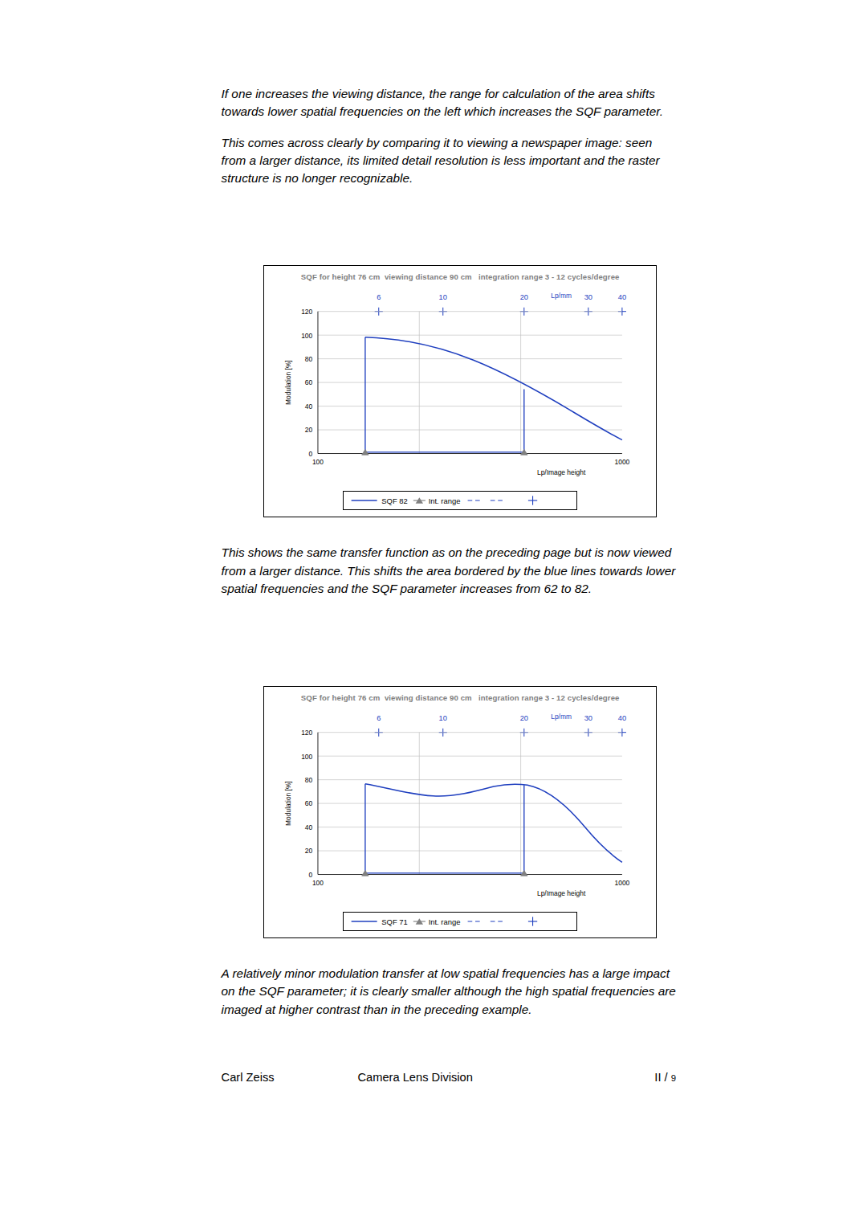If one increases the viewing distance, the range for calculation of the area shifts towards lower spatial frequencies on the left which increases the SQF parameter.
This comes across clearly by comparing it to viewing a newspaper image: seen from a larger distance, its limited detail resolution is less important and the raster structure is no longer recognizable.
SQF for height 76 cm viewing distance 90 cm integration range 3 - 12 cycles/degree
6 10 20 Lp/mm 30 40 120 100 80 60 40 20 0 Modulation [%] 100 1000 Lp/Image height
SQF 82 Int. range
This shows the same transfer function as on the preceding page but is now viewed from a larger distance. This shifts the area bordered by the blue lines towards lower spatial frequencies and the SQF parameter increases from 62 to 82.
SQF for height 76 cm viewing distance 90 cm integration range 3 - 12 cycles/degree
6 10 20 Lp/mm 30 40 120 100 80 60 40 20 0 Modulation [%] 100 1000 Lp/Image height
SQF 71 Int. range
A relatively minor modulation transfer at low spatial frequencies has a large impact on the SQF parameter; it is clearly smaller although the high spatial frequencies are imaged at higher contrast than in the preceding example.
Carl Zeiss
Camera Lens Division
II / 9